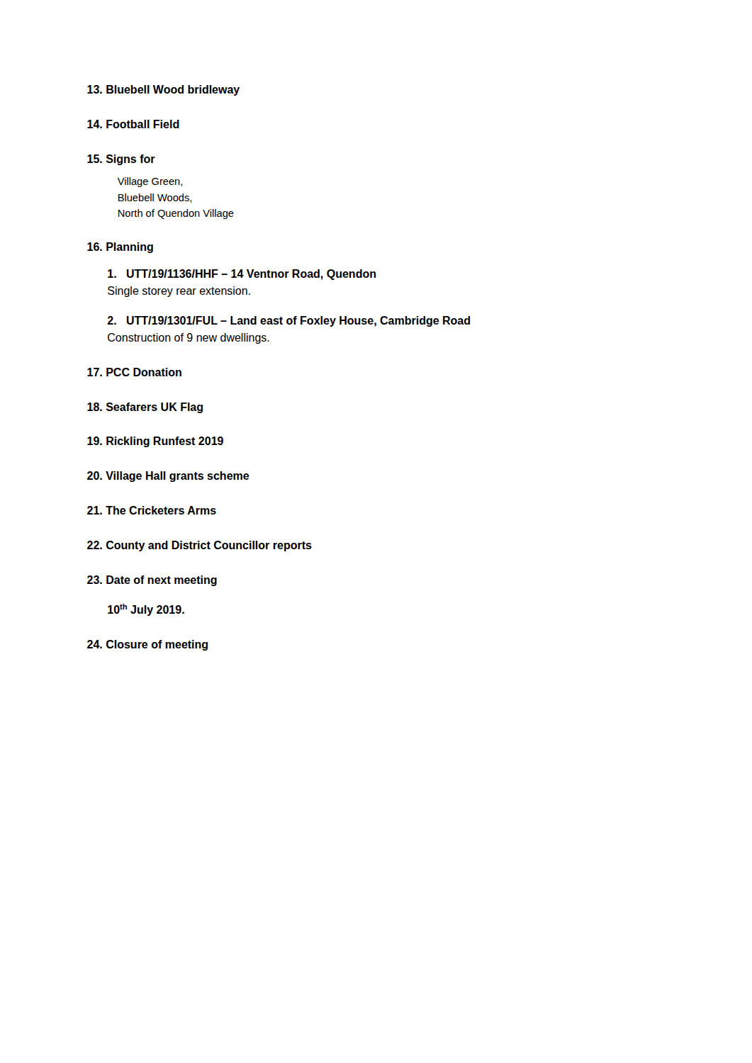Bluebell Wood bridleway
Football Field
Signs for
Village Green,
Bluebell Woods,
North of Quendon Village
Planning
UTT/19/1136/HHF – 14 Ventnor Road, Quendon Single storey rear extension.
UTT/19/1301/FUL – Land east of Foxley House, Cambridge Road Construction of 9 new dwellings.
PCC Donation
Seafarers UK Flag
Rickling Runfest 2019
Village Hall grants scheme
The Cricketers Arms
County and District Councillor reports
Date of next meeting
10th July 2019.
Closure of meeting